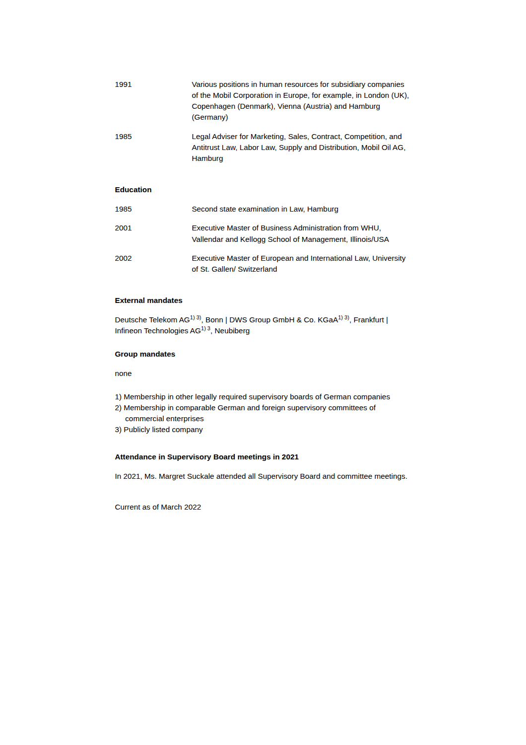| 1991 | Various positions in human resources for subsidiary companies of the Mobil Corporation in Europe, for example, in London (UK), Copenhagen (Denmark), Vienna (Austria) and Hamburg (Germany) |
| 1985 | Legal Adviser for Marketing, Sales, Contract, Competition, and Antitrust Law, Labor Law, Supply and Distribution, Mobil Oil AG, Hamburg |
Education
| 1985 | Second state examination in Law, Hamburg |
| 2001 | Executive Master of Business Administration from WHU, Vallendar and Kellogg School of Management, Illinois/USA |
| 2002 | Executive Master of European and International Law, University of St. Gallen/ Switzerland |
External mandates
Deutsche Telekom AG1) 3), Bonn | DWS Group GmbH & Co. KGaA1) 3), Frankfurt | Infineon Technologies AG1) 3, Neubiberg
Group mandates
none
1) Membership in other legally required supervisory boards of German companies
2) Membership in comparable German and foreign supervisory committees of commercial enterprises
3) Publicly listed company
Attendance in Supervisory Board meetings in 2021
In 2021, Ms. Margret Suckale attended all Supervisory Board and committee meetings.
Current as of March 2022